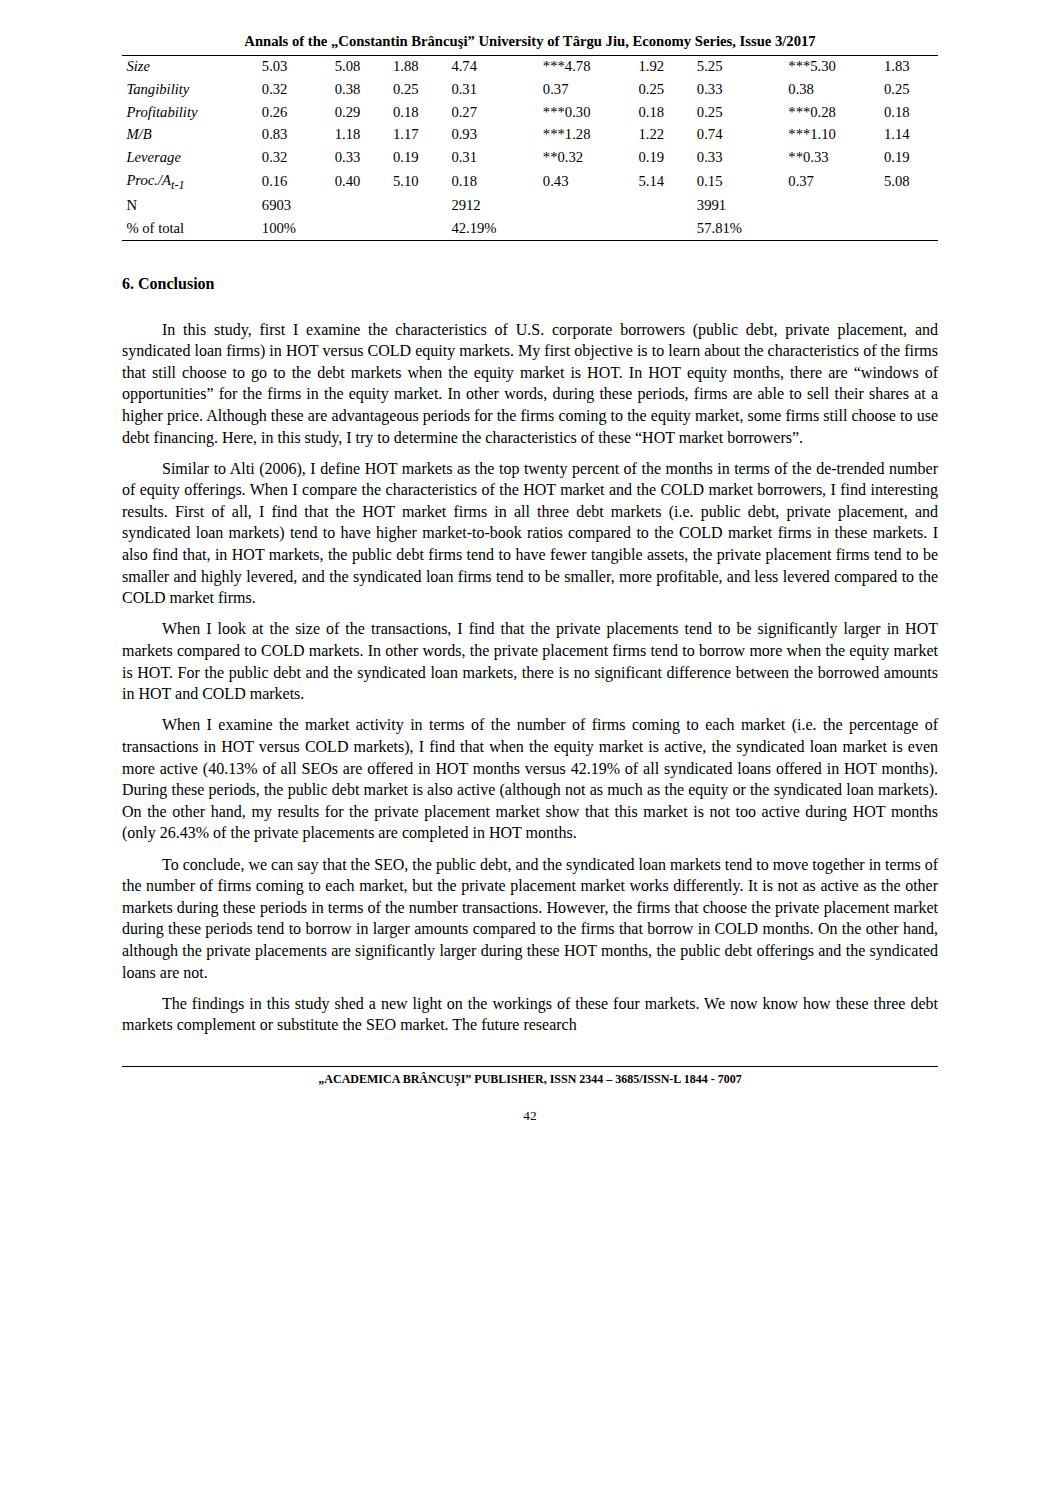Annals of the „Constantin Brâncuşi” University of Târgu Jiu, Economy Series, Issue 3/2017
| Size | 5.03 | 5.08 | 1.88 | 4.74 | ***4.78 | 1.92 | 5.25 | ***5.30 | 1.83 |
| Tangibility | 0.32 | 0.38 | 0.25 | 0.31 | 0.37 | 0.25 | 0.33 | 0.38 | 0.25 |
| Profitability | 0.26 | 0.29 | 0.18 | 0.27 | ***0.30 | 0.18 | 0.25 | ***0.28 | 0.18 |
| M/B | 0.83 | 1.18 | 1.17 | 0.93 | ***1.28 | 1.22 | 0.74 | ***1.10 | 1.14 |
| Leverage | 0.32 | 0.33 | 0.19 | 0.31 | **0.32 | 0.19 | 0.33 | **0.33 | 0.19 |
| Proc./A t-1 | 0.16 | 0.40 | 5.10 | 0.18 | 0.43 | 5.14 | 0.15 | 0.37 | 5.08 |
| N | 6903 | | | 2912 | | | 3991 | | |
| % of total | 100% | | | 42.19% | | | 57.81% | | |
6. Conclusion
In this study, first I examine the characteristics of U.S. corporate borrowers (public debt, private placement, and syndicated loan firms) in HOT versus COLD equity markets. My first objective is to learn about the characteristics of the firms that still choose to go to the debt markets when the equity market is HOT. In HOT equity months, there are “windows of opportunities” for the firms in the equity market. In other words, during these periods, firms are able to sell their shares at a higher price. Although these are advantageous periods for the firms coming to the equity market, some firms still choose to use debt financing. Here, in this study, I try to determine the characteristics of these “HOT market borrowers”.
Similar to Alti (2006), I define HOT markets as the top twenty percent of the months in terms of the de-trended number of equity offerings. When I compare the characteristics of the HOT market and the COLD market borrowers, I find interesting results. First of all, I find that the HOT market firms in all three debt markets (i.e. public debt, private placement, and syndicated loan markets) tend to have higher market-to-book ratios compared to the COLD market firms in these markets. I also find that, in HOT markets, the public debt firms tend to have fewer tangible assets, the private placement firms tend to be smaller and highly levered, and the syndicated loan firms tend to be smaller, more profitable, and less levered compared to the COLD market firms.
When I look at the size of the transactions, I find that the private placements tend to be significantly larger in HOT markets compared to COLD markets. In other words, the private placement firms tend to borrow more when the equity market is HOT. For the public debt and the syndicated loan markets, there is no significant difference between the borrowed amounts in HOT and COLD markets.
When I examine the market activity in terms of the number of firms coming to each market (i.e. the percentage of transactions in HOT versus COLD markets), I find that when the equity market is active, the syndicated loan market is even more active (40.13% of all SEOs are offered in HOT months versus 42.19% of all syndicated loans offered in HOT months). During these periods, the public debt market is also active (although not as much as the equity or the syndicated loan markets). On the other hand, my results for the private placement market show that this market is not too active during HOT months (only 26.43% of the private placements are completed in HOT months.
To conclude, we can say that the SEO, the public debt, and the syndicated loan markets tend to move together in terms of the number of firms coming to each market, but the private placement market works differently. It is not as active as the other markets during these periods in terms of the number transactions. However, the firms that choose the private placement market during these periods tend to borrow in larger amounts compared to the firms that borrow in COLD months. On the other hand, although the private placements are significantly larger during these HOT months, the public debt offerings and the syndicated loans are not.
The findings in this study shed a new light on the workings of these four markets. We now know how these three debt markets complement or substitute the SEO market. The future research
„ACADEMICA BRÂNCUŞI” PUBLISHER, ISSN 2344 – 3685/ISSN-L 1844 - 7007
42